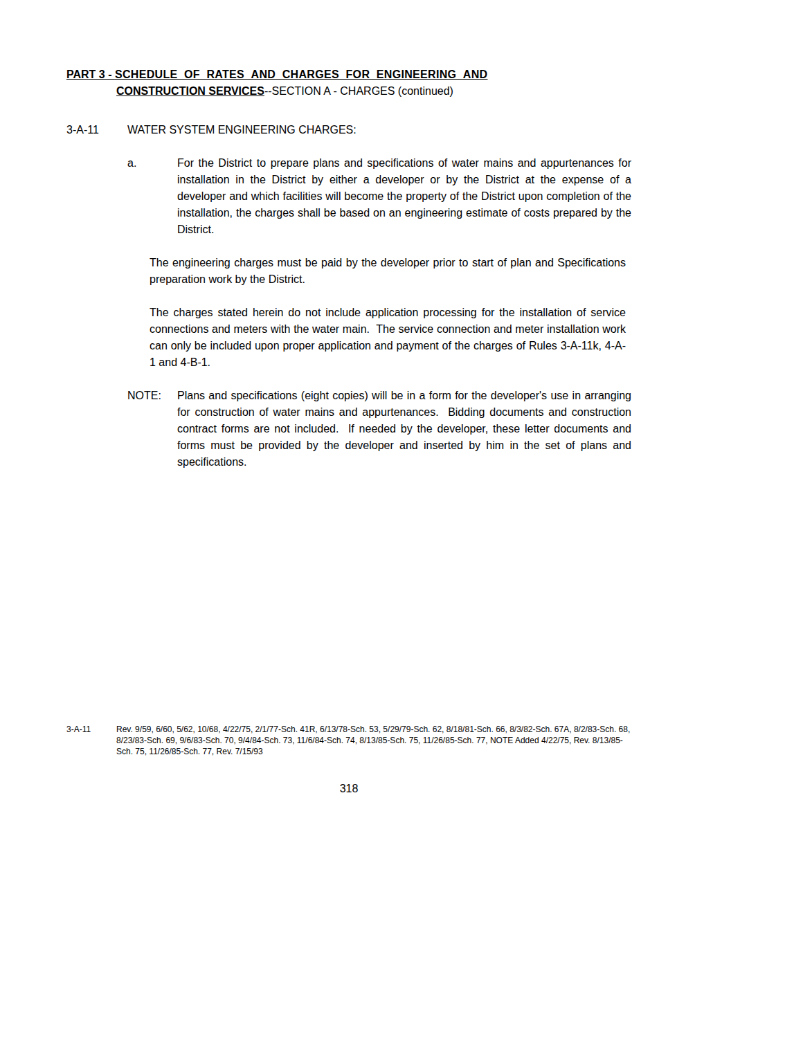PART 3 - SCHEDULE OF RATES AND CHARGES FOR ENGINEERING AND
CONSTRUCTION SERVICES--SECTION A - CHARGES (continued)
3-A-11
WATER SYSTEM ENGINEERING CHARGES:
a.
For the District to prepare plans and specifications of water mains and appurtenances for installation in the District by either a developer or by the District at the expense of a developer and which facilities will become the property of the District upon completion of the installation, the charges shall be based on an engineering estimate of costs prepared by the District.
The engineering charges must be paid by the developer prior to start of plan and Specifications preparation work by the District.
The charges stated herein do not include application processing for the installation of service connections and meters with the water main. The service connection and meter installation work can only be included upon proper application and payment of the charges of Rules 3-A-11k, 4-A-1 and 4-B-1.
NOTE:
Plans and specifications (eight copies) will be in a form for the developer's use in arranging for construction of water mains and appurtenances. Bidding documents and construction contract forms are not included. If needed by the developer, these letter documents and forms must be provided by the developer and inserted by him in the set of plans and specifications.
3-A-11
Rev. 9/59, 6/60, 5/62, 10/68, 4/22/75, 2/1/77-Sch. 41R, 6/13/78-Sch. 53, 5/29/79-Sch. 62, 8/18/81-Sch. 66, 8/3/82-Sch. 67A, 8/2/83-Sch. 68, 8/23/83-Sch. 69, 9/6/83-Sch. 70, 9/4/84-Sch. 73, 11/6/84-Sch. 74, 8/13/85-Sch. 75, 11/26/85-Sch. 77, NOTE Added 4/22/75, Rev. 8/13/85-Sch. 75, 11/26/85-Sch. 77, Rev. 7/15/93
318